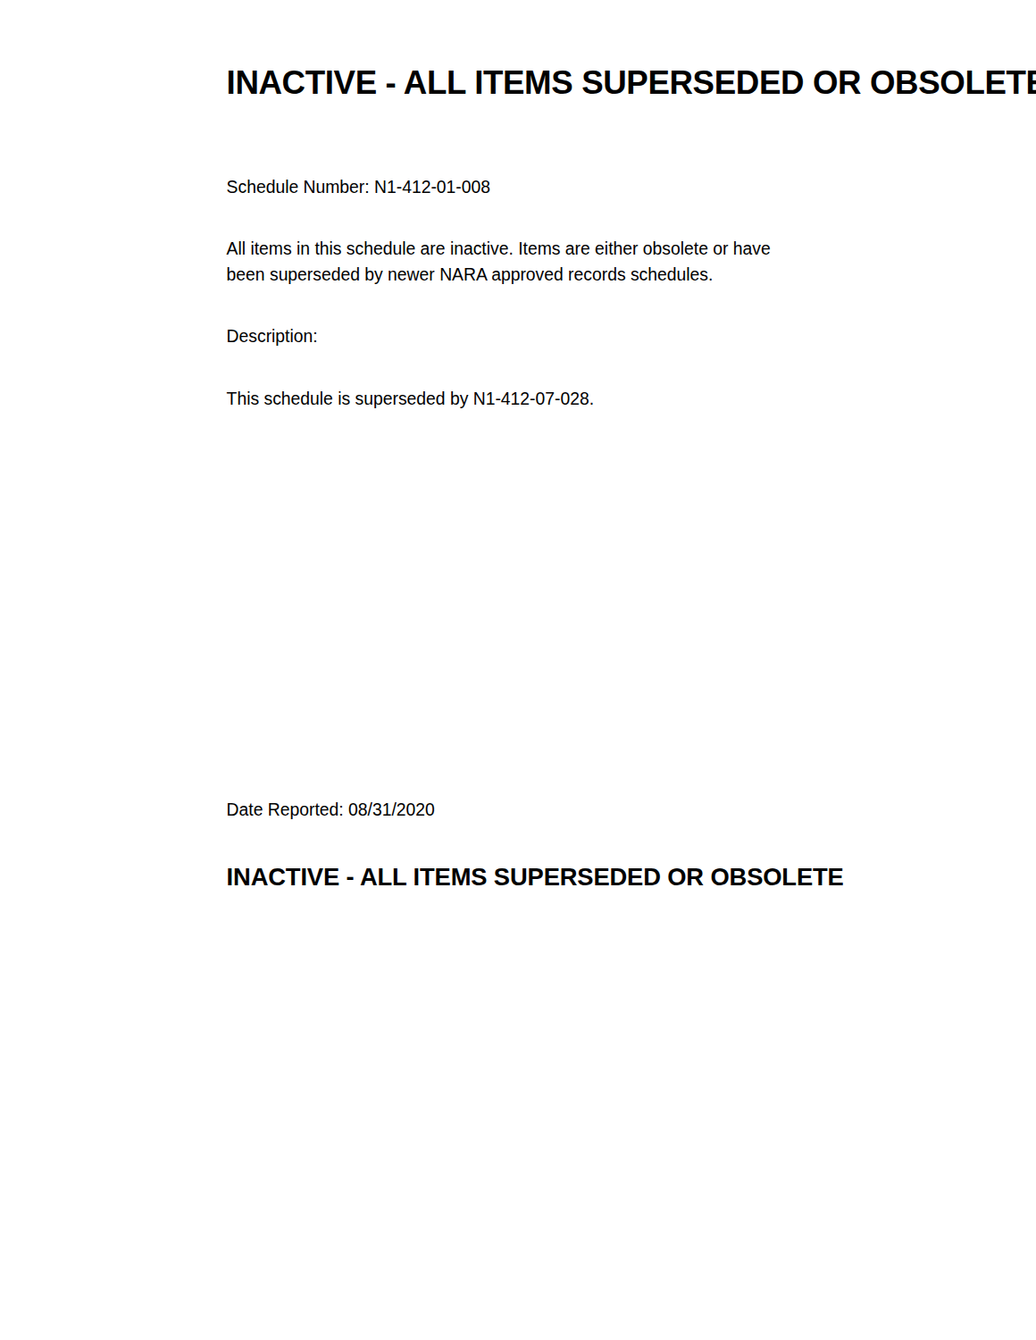INACTIVE - ALL ITEMS SUPERSEDED OR OBSOLETE
Schedule Number: N1-412-01-008
All items in this schedule are inactive. Items are either obsolete or have been superseded by newer NARA approved records schedules.
Description:
This schedule is superseded by N1-412-07-028.
Date Reported: 08/31/2020
INACTIVE - ALL ITEMS SUPERSEDED OR OBSOLETE